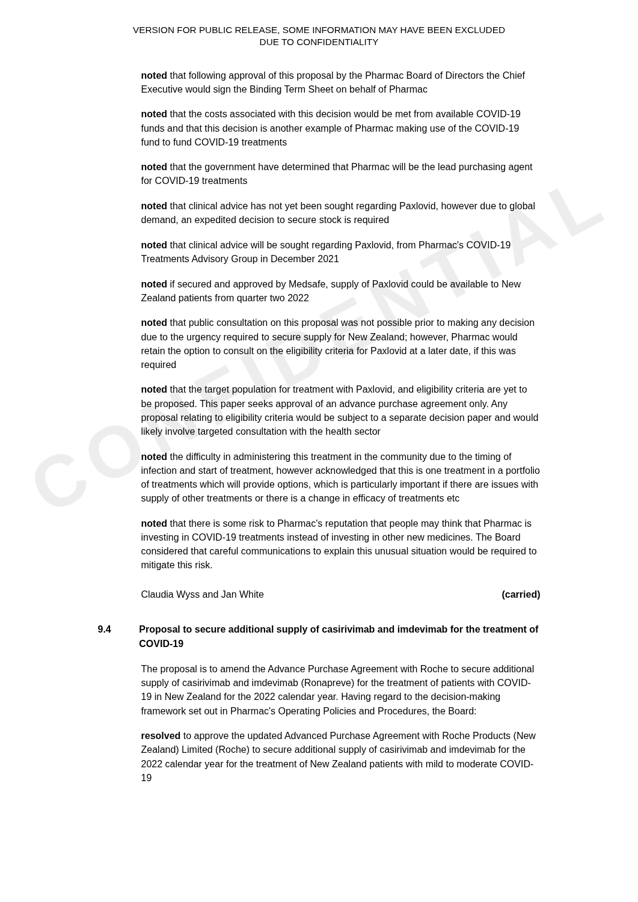CONFIDENTIAL
Version for public release, some information may have been excluded
due to confidentiality
noted that following approval of this proposal by the Pharmac Board of Directors the Chief Executive would sign the Binding Term Sheet on behalf of Pharmac
noted that the costs associated with this decision would be met from available COVID-19 funds and that this decision is another example of Pharmac making use of the COVID-19 fund to fund COVID-19 treatments
noted that the government have determined that Pharmac will be the lead purchasing agent for COVID-19 treatments
noted that clinical advice has not yet been sought regarding Paxlovid, however due to global demand, an expedited decision to secure stock is required
noted that clinical advice will be sought regarding Paxlovid, from Pharmac's COVID-19 Treatments Advisory Group in December 2021
noted if secured and approved by Medsafe, supply of Paxlovid could be available to New Zealand patients from quarter two 2022
noted that public consultation on this proposal was not possible prior to making any decision due to the urgency required to secure supply for New Zealand; however, Pharmac would retain the option to consult on the eligibility criteria for Paxlovid at a later date, if this was required
noted that the target population for treatment with Paxlovid, and eligibility criteria are yet to be proposed. This paper seeks approval of an advance purchase agreement only. Any proposal relating to eligibility criteria would be subject to a separate decision paper and would likely involve targeted consultation with the health sector
noted the difficulty in administering this treatment in the community due to the timing of infection and start of treatment, however acknowledged that this is one treatment in a portfolio of treatments which will provide options, which is particularly important if there are issues with supply of other treatments or there is a change in efficacy of treatments etc
noted that there is some risk to Pharmac's reputation that people may think that Pharmac is investing in COVID-19 treatments instead of investing in other new medicines. The Board considered that careful communications to explain this unusual situation would be required to mitigate this risk.
Claudia Wyss and Jan White (carried)
9.4 Proposal to secure additional supply of casirivimab and imdevimab for the treatment of COVID-19
The proposal is to amend the Advance Purchase Agreement with Roche to secure additional supply of casirivimab and imdevimab (Ronapreve) for the treatment of patients with COVID-19 in New Zealand for the 2022 calendar year. Having regard to the decision-making framework set out in Pharmac's Operating Policies and Procedures, the Board:
resolved to approve the updated Advanced Purchase Agreement with Roche Products (New Zealand) Limited (Roche) to secure additional supply of casirivimab and imdevimab for the 2022 calendar year for the treatment of New Zealand patients with mild to moderate COVID-19